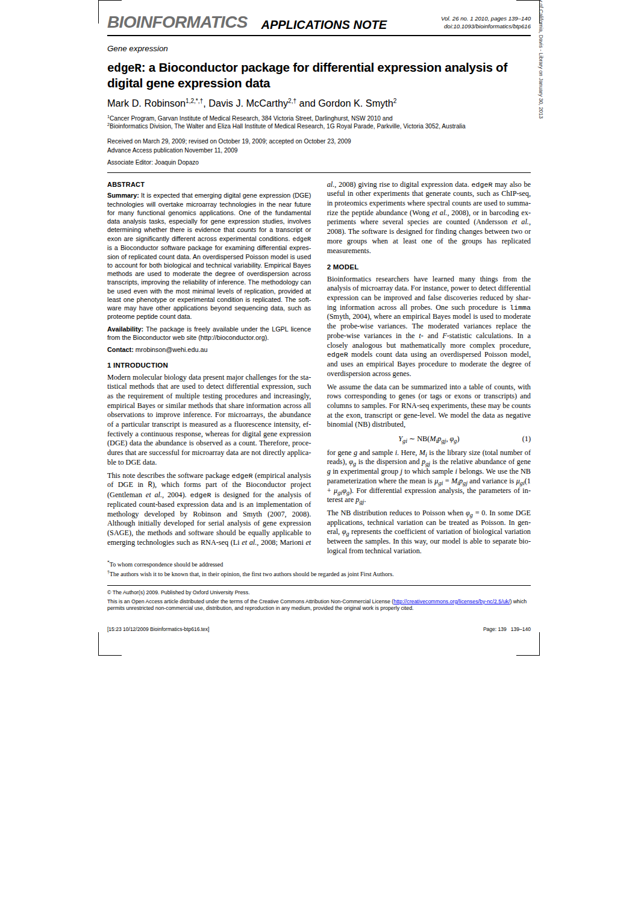Downloaded from http://bioinformatics.oxfordjournals.org/ at University of California, Davis - Library on January 30, 2013
BIOINFORMATICS
APPLICATIONS NOTE
Vol. 26 no. 1 2010, pages 139–140
doi:10.1093/bioinformatics/btp616
Gene expression
edgeR: a Bioconductor package for differential expression analysis of digital gene expression data
Mark D. Robinson1,2,*,†, Davis J. McCarthy2,† and Gordon K. Smyth2
1Cancer Program, Garvan Institute of Medical Research, 384 Victoria Street, Darlinghurst, NSW 2010 and
2Bioinformatics Division, The Walter and Eliza Hall Institute of Medical Research, 1G Royal Parade, Parkville, Victoria 3052, Australia
Received on March 29, 2009; revised on October 19, 2009; accepted on October 23, 2009 Advance Access publication November 11, 2009 Associate Editor: Joaquin Dopazo
ABSTRACT
Summary: It is expected that emerging digital gene expression (DGE) technologies will overtake microarray technologies in the near future for many functional genomics applications. One of the fundamental data analysis tasks, especially for gene expression studies, involves determining whether there is evidence that counts for a transcript or exon are significantly different across experimental conditions. edgeR is a Bioconductor software package for examining differential expression of replicated count data. An overdispersed Poisson model is used to account for both biological and technical variability. Empirical Bayes methods are used to moderate the degree of overdispersion across transcripts, improving the reliability of inference. The methodology can be used even with the most minimal levels of replication, provided at least one phenotype or experimental condition is replicated. The software may have other applications beyond sequencing data, such as proteome peptide count data.
Availability: The package is freely available under the LGPL licence from the Bioconductor web site (http://bioconductor.org).
Contact: mrobinson@wehi.edu.au
1 INTRODUCTION
Modern molecular biology data present major challenges for the statistical methods that are used to detect differential expression, such as the requirement of multiple testing procedures and increasingly, empirical Bayes or similar methods that share information across all observations to improve inference. For microarrays, the abundance of a particular transcript is measured as a fluorescence intensity, effectively a continuous response, whereas for digital gene expression (DGE) data the abundance is observed as a count. Therefore, procedures that are successful for microarray data are not directly applicable to DGE data.
This note describes the software package edgeR (empirical analysis of DGE in R), which forms part of the Bioconductor project (Gentleman et al., 2004). edgeR is designed for the analysis of replicated count-based expression data and is an implementation of methology developed by Robinson and Smyth (2007, 2008). Although initially developed for serial analysis of gene expression (SAGE), the methods and software should be equally applicable to emerging technologies such as RNA-seq (Li et al., 2008; Marioni et al., 2008) giving rise to digital expression data. edgeR may also be useful in other experiments that generate counts, such as ChIP-seq, in proteomics experiments where spectral counts are used to summarize the peptide abundance (Wong et al., 2008), or in barcoding experiments where several species are counted (Andersson et al., 2008). The software is designed for finding changes between two or more groups when at least one of the groups has replicated measurements.
2 MODEL
Bioinformatics researchers have learned many things from the analysis of microarray data. For instance, power to detect differential expression can be improved and false discoveries reduced by sharing information across all probes. One such procedure is limma (Smyth, 2004), where an empirical Bayes model is used to moderate the probe-wise variances. The moderated variances replace the probe-wise variances in the t- and F-statistic calculations. In a closely analogous but mathematically more complex procedure, edgeR models count data using an overdispersed Poisson model, and uses an empirical Bayes procedure to moderate the degree of overdispersion across genes.
We assume the data can be summarized into a table of counts, with rows corresponding to genes (or tags or exons or transcripts) and columns to samples. For RNA-seq experiments, these may be counts at the exon, transcript or gene-level. We model the data as negative binomial (NB) distributed,
Ygi ∼ NB(Mipgj, φg) (1)
for gene g and sample i. Here, Mi is the library size (total number of reads), φg is the dispersion and pgj is the relative abundance of gene g in experimental group j to which sample i belongs. We use the NB parameterization where the mean is μgi = Mipgj and variance is μgi(1 + μgiφg). For differential expression analysis, the parameters of interest are pgj.
The NB distribution reduces to Poisson when φg = 0. In some DGE applications, technical variation can be treated as Poisson. In general, φg represents the coefficient of variation of biological variation between the samples. In this way, our model is able to separate biological from technical variation.
*To whom correspondence should be addressed
†The authors wish it to be known that, in their opinion, the first two authors should be regarded as joint First Authors.
© The Author(s) 2009. Published by Oxford University Press.
This is an Open Access article distributed under the terms of the Creative Commons Attribution Non-Commercial License (http://creativecommons.org/licenses/by-nc/2.5/uk/) which permits unrestricted non-commercial use, distribution, and reproduction in any medium, provided the original work is properly cited.
[15:23 10/12/2009 Bioinformatics-btp616.tex]
Page: 139 139–140